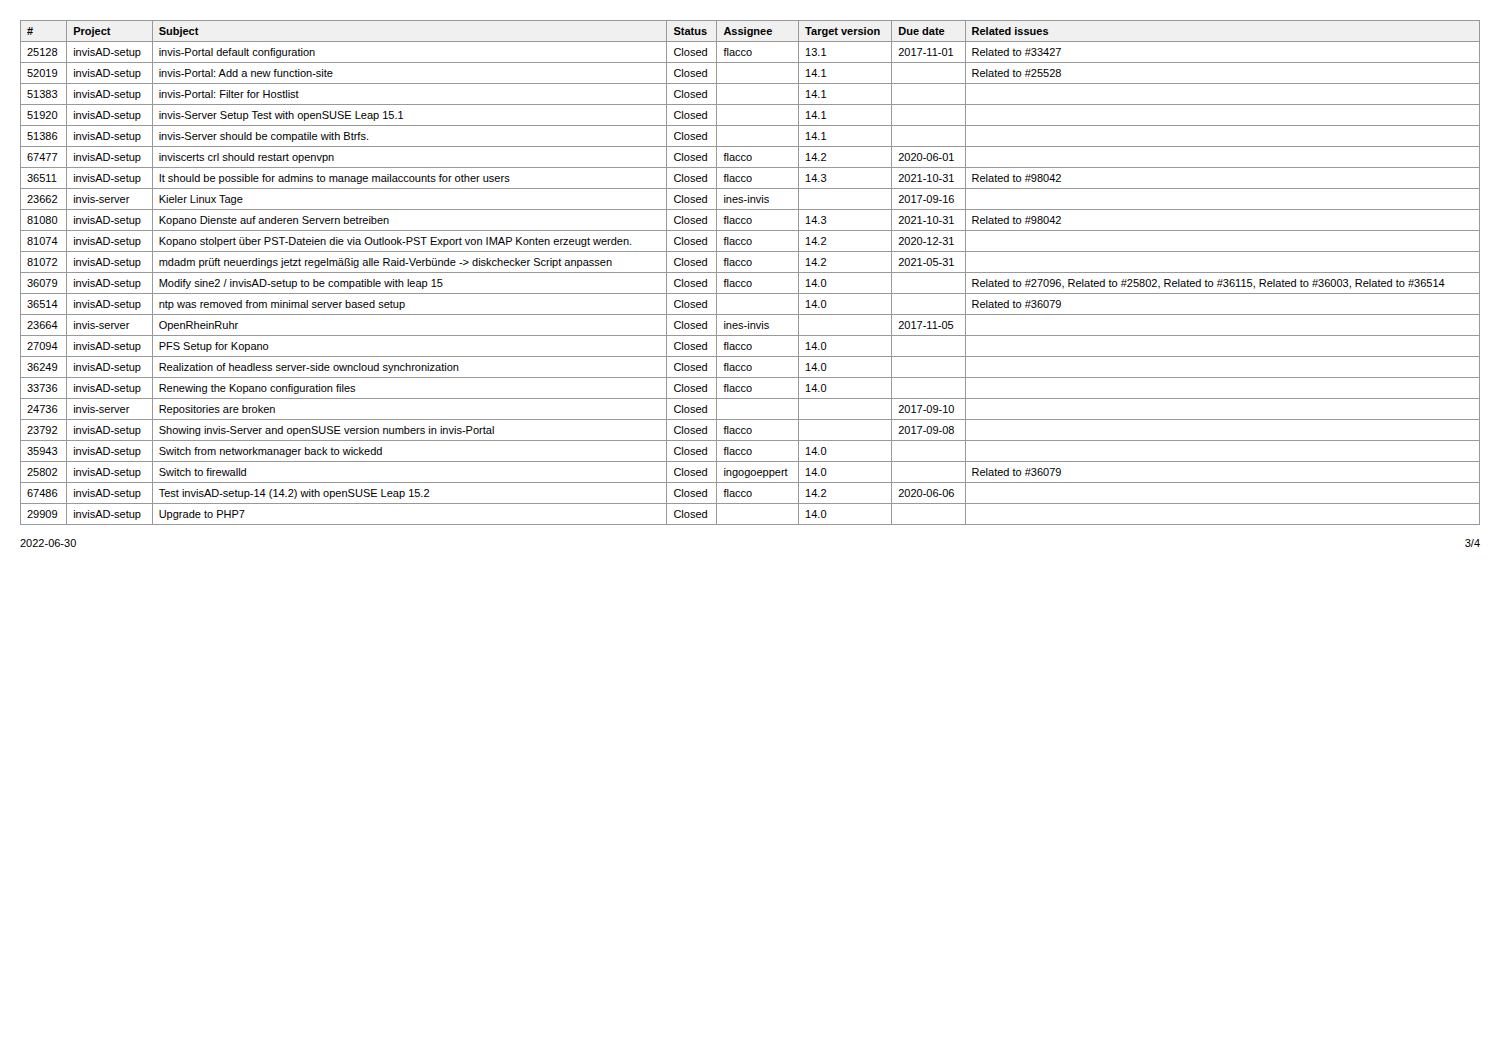| # | Project | Subject | Status | Assignee | Target version | Due date | Related issues |
| --- | --- | --- | --- | --- | --- | --- | --- |
| 25128 | invisAD-setup | invis-Portal default configuration | Closed | flacco | 13.1 | 2017-11-01 | Related to #33427 |
| 52019 | invisAD-setup | invis-Portal: Add a new function-site | Closed | | 14.1 | | Related to #25528 |
| 51383 | invisAD-setup | invis-Portal: Filter for Hostlist | Closed | | 14.1 | | |
| 51920 | invisAD-setup | invis-Server Setup Test with openSUSE Leap 15.1 | Closed | | 14.1 | | |
| 51386 | invisAD-setup | invis-Server should be compatile with Btrfs. | Closed | | 14.1 | | |
| 67477 | invisAD-setup | inviscerts crl should restart openvpn | Closed | flacco | 14.2 | 2020-06-01 | |
| 36511 | invisAD-setup | It should be possible for admins to manage mailaccounts for other users | Closed | flacco | 14.3 | 2021-10-31 | Related to #98042 |
| 23662 | invis-server | Kieler Linux Tage | Closed | ines-invis | | 2017-09-16 | |
| 81080 | invisAD-setup | Kopano Dienste auf anderen Servern betreiben | Closed | flacco | 14.3 | 2021-10-31 | Related to #98042 |
| 81074 | invisAD-setup | Kopano stolpert über PST-Dateien die via Outlook-PST Export von IMAP Konten erzeugt werden. | Closed | flacco | 14.2 | 2020-12-31 | |
| 81072 | invisAD-setup | mdadm prüft neuerdings jetzt regelmäßig alle Raid-Verbünde -> diskchecker Script anpassen | Closed | flacco | 14.2 | 2021-05-31 | |
| 36079 | invisAD-setup | Modify sine2 / invisAD-setup to be compatible with leap 15 | Closed | flacco | 14.0 | | Related to #27096, Related to #25802, Related to #36115, Related to #36003, Related to #36514 |
| 36514 | invisAD-setup | ntp was removed from minimal server based setup | Closed | | 14.0 | | Related to #36079 |
| 23664 | invis-server | OpenRheinRuhr | Closed | ines-invis | | 2017-11-05 | |
| 27094 | invisAD-setup | PFS Setup for Kopano | Closed | flacco | 14.0 | | |
| 36249 | invisAD-setup | Realization of headless server-side owncloud synchronization | Closed | flacco | 14.0 | | |
| 33736 | invisAD-setup | Renewing the Kopano configuration files | Closed | flacco | 14.0 | | |
| 24736 | invis-server | Repositories are broken | Closed | | | 2017-09-10 | |
| 23792 | invisAD-setup | Showing invis-Server and openSUSE version numbers in invis-Portal | Closed | flacco | | 2017-09-08 | |
| 35943 | invisAD-setup | Switch from networkmanager back to wickedd | Closed | flacco | 14.0 | | |
| 25802 | invisAD-setup | Switch to firewalld | Closed | ingogoeppert | 14.0 | | Related to #36079 |
| 67486 | invisAD-setup | Test invisAD-setup-14 (14.2) with openSUSE Leap 15.2 | Closed | flacco | 14.2 | 2020-06-06 | |
| 29909 | invisAD-setup | Upgrade to PHP7 | Closed | | 14.0 | | |
2022-06-30 3/4